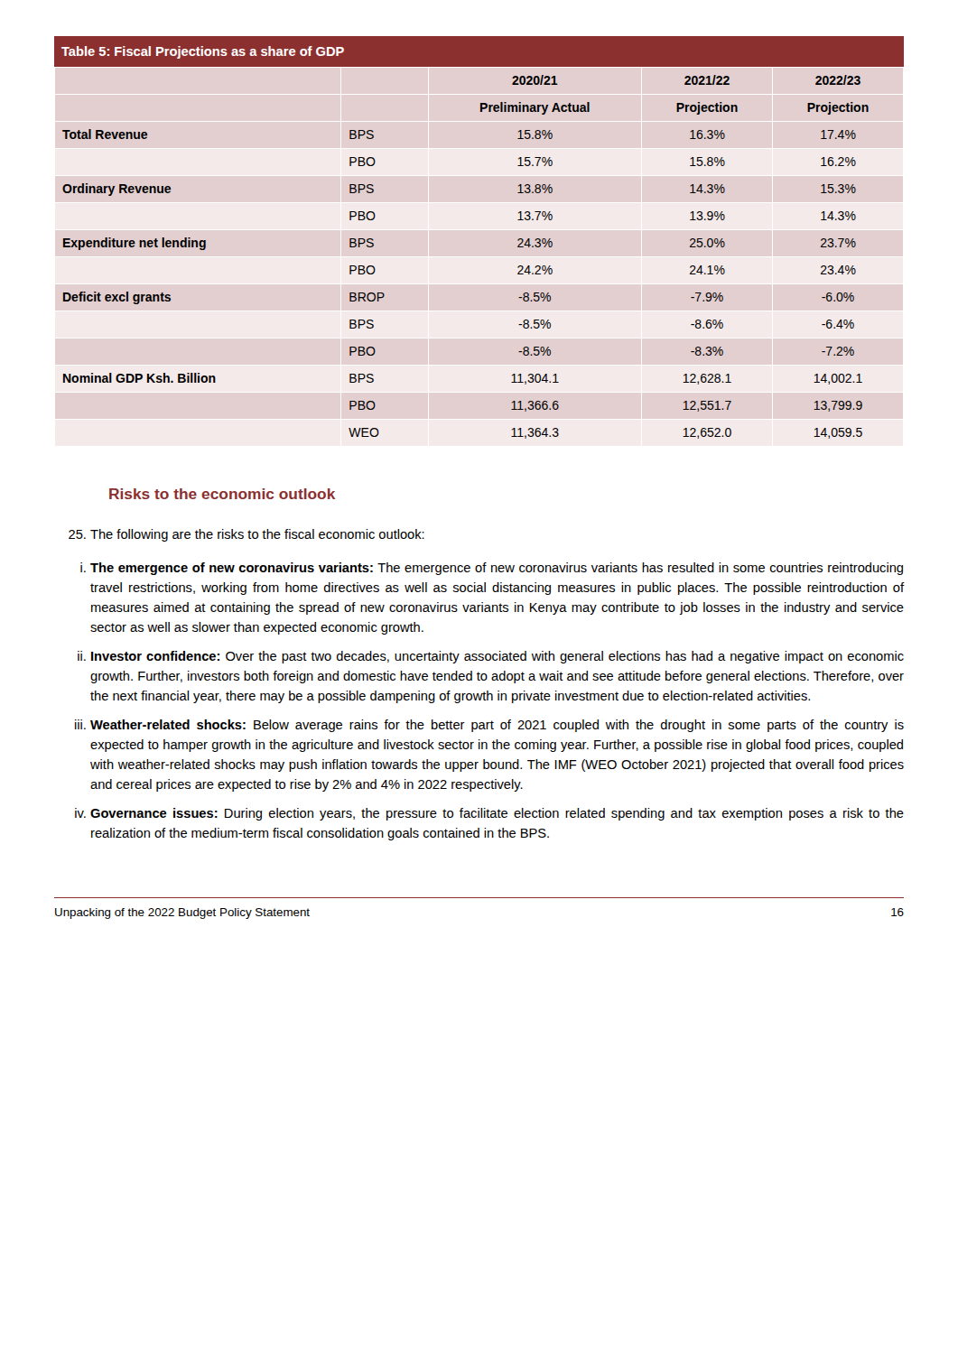Table 5: Fiscal Projections as a share of GDP
| | | 2020/21 | 2021/22 | 2022/23 |
| | | Preliminary Actual | Projection | Projection |
| Total Revenue | BPS | 15.8% | 16.3% | 17.4% |
| | PBO | 15.7% | 15.8% | 16.2% |
| Ordinary Revenue | BPS | 13.8% | 14.3% | 15.3% |
| | PBO | 13.7% | 13.9% | 14.3% |
| Expenditure net lending | BPS | 24.3% | 25.0% | 23.7% |
| | PBO | 24.2% | 24.1% | 23.4% |
| Deficit excl grants | BROP | -8.5% | -7.9% | -6.0% |
| | BPS | -8.5% | -8.6% | -6.4% |
| | PBO | -8.5% | -8.3% | -7.2% |
| Nominal GDP Ksh. Billion | BPS | 11,304.1 | 12,628.1 | 14,002.1 |
| | PBO | 11,366.6 | 12,551.7 | 13,799.9 |
| | WEO | 11,364.3 | 12,652.0 | 14,059.5 |
Risks to the economic outlook
The following are the risks to the fiscal economic outlook:
The emergence of new coronavirus variants: The emergence of new coronavirus variants has resulted in some countries reintroducing travel restrictions, working from home directives as well as social distancing measures in public places. The possible reintroduction of measures aimed at containing the spread of new coronavirus variants in Kenya may contribute to job losses in the industry and service sector as well as slower than expected economic growth.
Investor confidence: Over the past two decades, uncertainty associated with general elections has had a negative impact on economic growth. Further, investors both foreign and domestic have tended to adopt a wait and see attitude before general elections. Therefore, over the next financial year, there may be a possible dampening of growth in private investment due to election-related activities.
Weather-related shocks: Below average rains for the better part of 2021 coupled with the drought in some parts of the country is expected to hamper growth in the agriculture and livestock sector in the coming year. Further, a possible rise in global food prices, coupled with weather-related shocks may push inflation towards the upper bound. The IMF (WEO October 2021) projected that overall food prices and cereal prices are expected to rise by 2% and 4% in 2022 respectively.
Governance issues: During election years, the pressure to facilitate election related spending and tax exemption poses a risk to the realization of the medium-term fiscal consolidation goals contained in the BPS.
Unpacking of the 2022 Budget Policy Statement 16